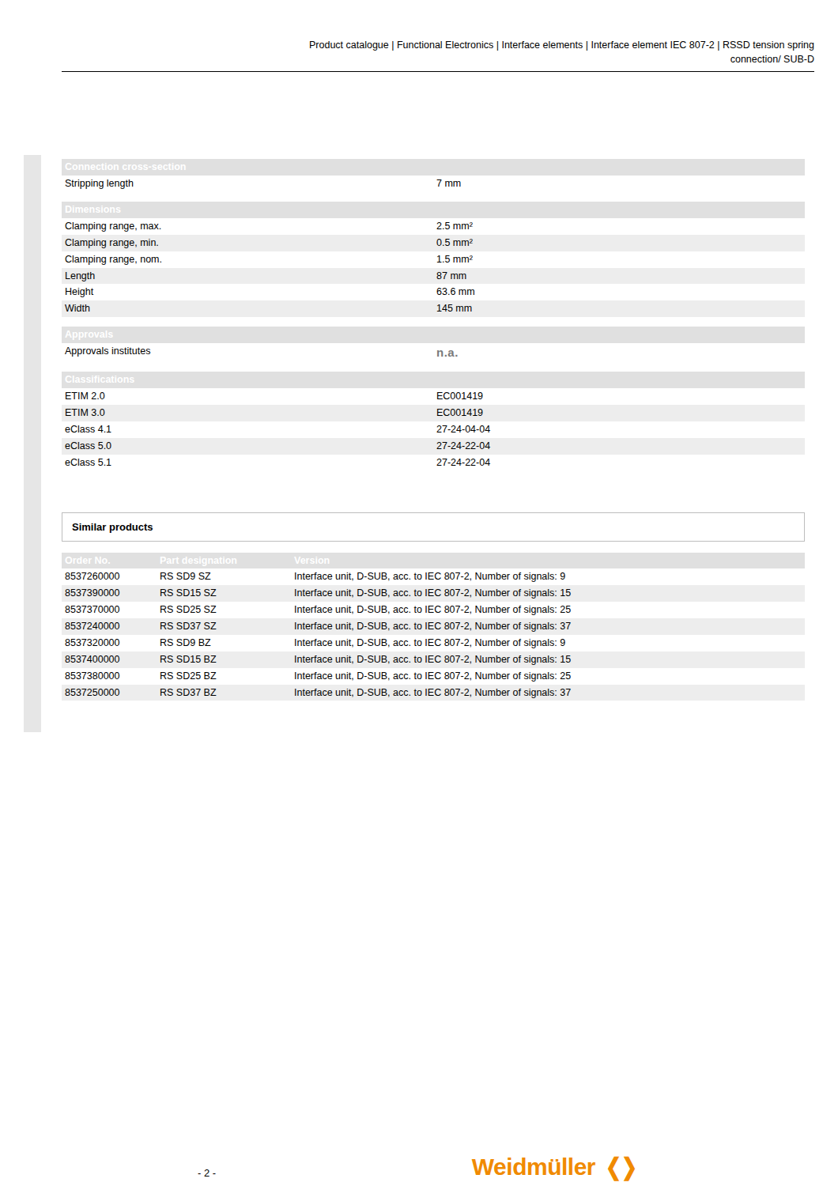Product catalogue | Functional Electronics | Interface elements | Interface element IEC 807-2 | RSSD tension spring
connection/ SUB-D
| Connection cross-section |
| Stripping length | 7 mm |
| Dimensions |
| Clamping range, max. | 2.5 mm² |
| Clamping range, min. | 0.5 mm² |
| Clamping range, nom. | 1.5 mm² |
| Length | 87 mm |
| Height | 63.6 mm |
| Width | 145 mm |
| Approvals |
| Approvals institutes | n.a. |
| Classifications |
| ETIM 2.0 | EC001419 |
| ETIM 3.0 | EC001419 |
| eClass 4.1 | 27-24-04-04 |
| eClass 5.0 | 27-24-22-04 |
| eClass 5.1 | 27-24-22-04 |
Similar products
| Order No. | Part designation | Version |
| --- | --- | --- |
| 8537260000 | RS SD9 SZ | Interface unit, D-SUB, acc. to IEC 807-2, Number of signals: 9 |
| 8537390000 | RS SD15 SZ | Interface unit, D-SUB, acc. to IEC 807-2, Number of signals: 15 |
| 8537370000 | RS SD25 SZ | Interface unit, D-SUB, acc. to IEC 807-2, Number of signals: 25 |
| 8537240000 | RS SD37 SZ | Interface unit, D-SUB, acc. to IEC 807-2, Number of signals: 37 |
| 8537320000 | RS SD9 BZ | Interface unit, D-SUB, acc. to IEC 807-2, Number of signals: 9 |
| 8537400000 | RS SD15 BZ | Interface unit, D-SUB, acc. to IEC 807-2, Number of signals: 15 |
| 8537380000 | RS SD25 BZ | Interface unit, D-SUB, acc. to IEC 807-2, Number of signals: 25 |
| 8537250000 | RS SD37 BZ | Interface unit, D-SUB, acc. to IEC 807-2, Number of signals: 37 |
- 2 - Weidmüller❮❯